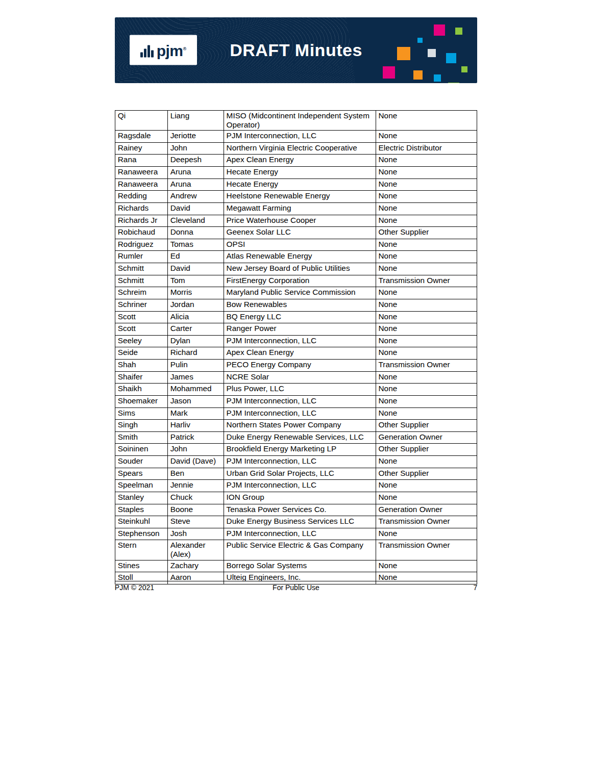pjm®
DRAFT Minutes
| Qi | Liang | MISO (Midcontinent Independent System Operator) | None |
| Ragsdale | Jeriotte | PJM Interconnection, LLC | None |
| Rainey | John | Northern Virginia Electric Cooperative | Electric Distributor |
| Rana | Deepesh | Apex Clean Energy | None |
| Ranaweera | Aruna | Hecate Energy | None |
| Ranaweera | Aruna | Hecate Energy | None |
| Redding | Andrew | Heelstone Renewable Energy | None |
| Richards | David | Megawatt Farming | None |
| Richards Jr | Cleveland | Price Waterhouse Cooper | None |
| Robichaud | Donna | Geenex Solar LLC | Other Supplier |
| Rodriguez | Tomas | OPSI | None |
| Rumler | Ed | Atlas Renewable Energy | None |
| Schmitt | David | New Jersey Board of Public Utilities | None |
| Schmitt | Tom | FirstEnergy Corporation | Transmission Owner |
| Schreim | Morris | Maryland Public Service Commission | None |
| Schriner | Jordan | Bow Renewables | None |
| Scott | Alicia | BQ Energy LLC | None |
| Scott | Carter | Ranger Power | None |
| Seeley | Dylan | PJM Interconnection, LLC | None |
| Seide | Richard | Apex Clean Energy | None |
| Shah | Pulin | PECO Energy Company | Transmission Owner |
| Shaifer | James | NCRE Solar | None |
| Shaikh | Mohammed | Plus Power, LLC | None |
| Shoemaker | Jason | PJM Interconnection, LLC | None |
| Sims | Mark | PJM Interconnection, LLC | None |
| Singh | Harliv | Northern States Power Company | Other Supplier |
| Smith | Patrick | Duke Energy Renewable Services, LLC | Generation Owner |
| Soininen | John | Brookfield Energy Marketing LP | Other Supplier |
| Souder | David (Dave) | PJM Interconnection, LLC | None |
| Spears | Ben | Urban Grid Solar Projects, LLC | Other Supplier |
| Speelman | Jennie | PJM Interconnection, LLC | None |
| Stanley | Chuck | ION Group | None |
| Staples | Boone | Tenaska Power Services Co. | Generation Owner |
| Steinkuhl | Steve | Duke Energy Business Services LLC | Transmission Owner |
| Stephenson | Josh | PJM Interconnection, LLC | None |
| Stern | Alexander (Alex) | Public Service Electric & Gas Company | Transmission Owner |
| Stines | Zachary | Borrego Solar Systems | None |
| Stoll | Aaron | Ulteig Engineers, Inc. | None |
PJM © 2021 For Public Use 7